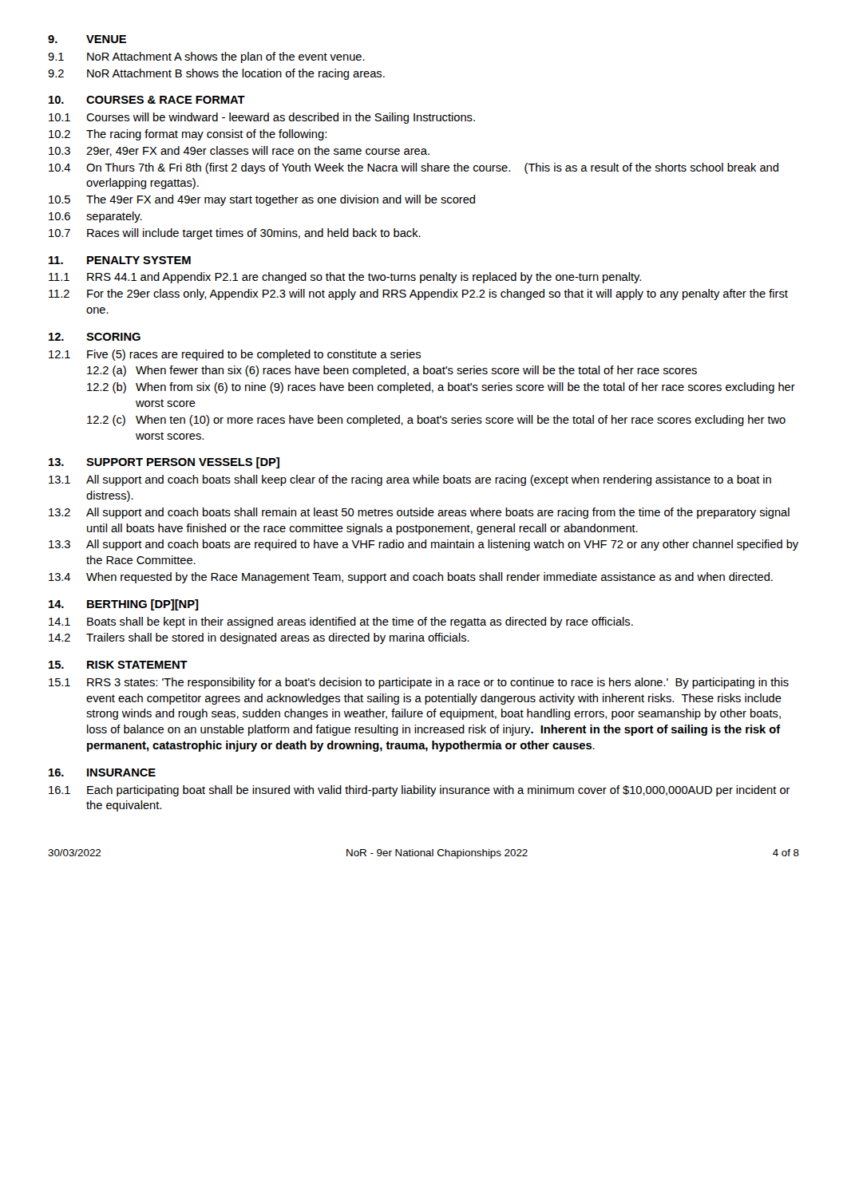9. VENUE
9.1 NoR Attachment A shows the plan of the event venue.
9.2 NoR Attachment B shows the location of the racing areas.
10. COURSES & RACE FORMAT
10.1 Courses will be windward - leeward as described in the Sailing Instructions.
10.2 The racing format may consist of the following:
10.329er, 49er FX and 49er classes will race on the same course area.
10.4 On Thurs 7th & Fri 8th (first 2 days of Youth Week the Nacra will share the course. (This is as a result of the shorts school break and overlapping regattas).
10.5 The 49er FX and 49er may start together as one division and will be scored
10.6 separately.
10.7 Races will include target times of 30mins, and held back to back.
11. PENALTY SYSTEM
11.1 RRS 44.1 and Appendix P2.1 are changed so that the two-turns penalty is replaced by the one-turn penalty.
11.2 For the 29er class only, Appendix P2.3 will not apply and RRS Appendix P2.2 is changed so that it will apply to any penalty after the first one.
12. SCORING
12.1 Five (5) races are required to be completed to constitute a series
12.2 (a) When fewer than six (6) races have been completed, a boat's series score will be the total of her race scores
12.2 (b) When from six (6) to nine (9) races have been completed, a boat's series score will be the total of her race scores excluding her worst score
12.2 (c) When ten (10) or more races have been completed, a boat's series score will be the total of her race scores excluding her two worst scores.
13. SUPPORT PERSON VESSELS [DP]
13.1 All support and coach boats shall keep clear of the racing area while boats are racing (except when rendering assistance to a boat in distress).
13.2 All support and coach boats shall remain at least 50 metres outside areas where boats are racing from the time of the preparatory signal until all boats have finished or the race committee signals a postponement, general recall or abandonment.
13.3 All support and coach boats are required to have a VHF radio and maintain a listening watch on VHF 72 or any other channel specified by the Race Committee.
13.4 When requested by the Race Management Team, support and coach boats shall render immediate assistance as and when directed.
14. BERTHING [DP][NP]
14.1 Boats shall be kept in their assigned areas identified at the time of the regatta as directed by race officials.
14.2 Trailers shall be stored in designated areas as directed by marina officials.
15. RISK STATEMENT
15.1 RRS 3 states: 'The responsibility for a boat's decision to participate in a race or to continue to race is hers alone.' By participating in this event each competitor agrees and acknowledges that sailing is a potentially dangerous activity with inherent risks. These risks include strong winds and rough seas, sudden changes in weather, failure of equipment, boat handling errors, poor seamanship by other boats, loss of balance on an unstable platform and fatigue resulting in increased risk of injury. Inherent in the sport of sailing is the risk of permanent, catastrophic injury or death by drowning, trauma, hypothermia or other causes.
16. INSURANCE
16.1 Each participating boat shall be insured with valid third-party liability insurance with a minimum cover of $10,000,000AUD per incident or the equivalent.
30/03/2022
NoR - 9er National Chapionships 2022
4 of 8